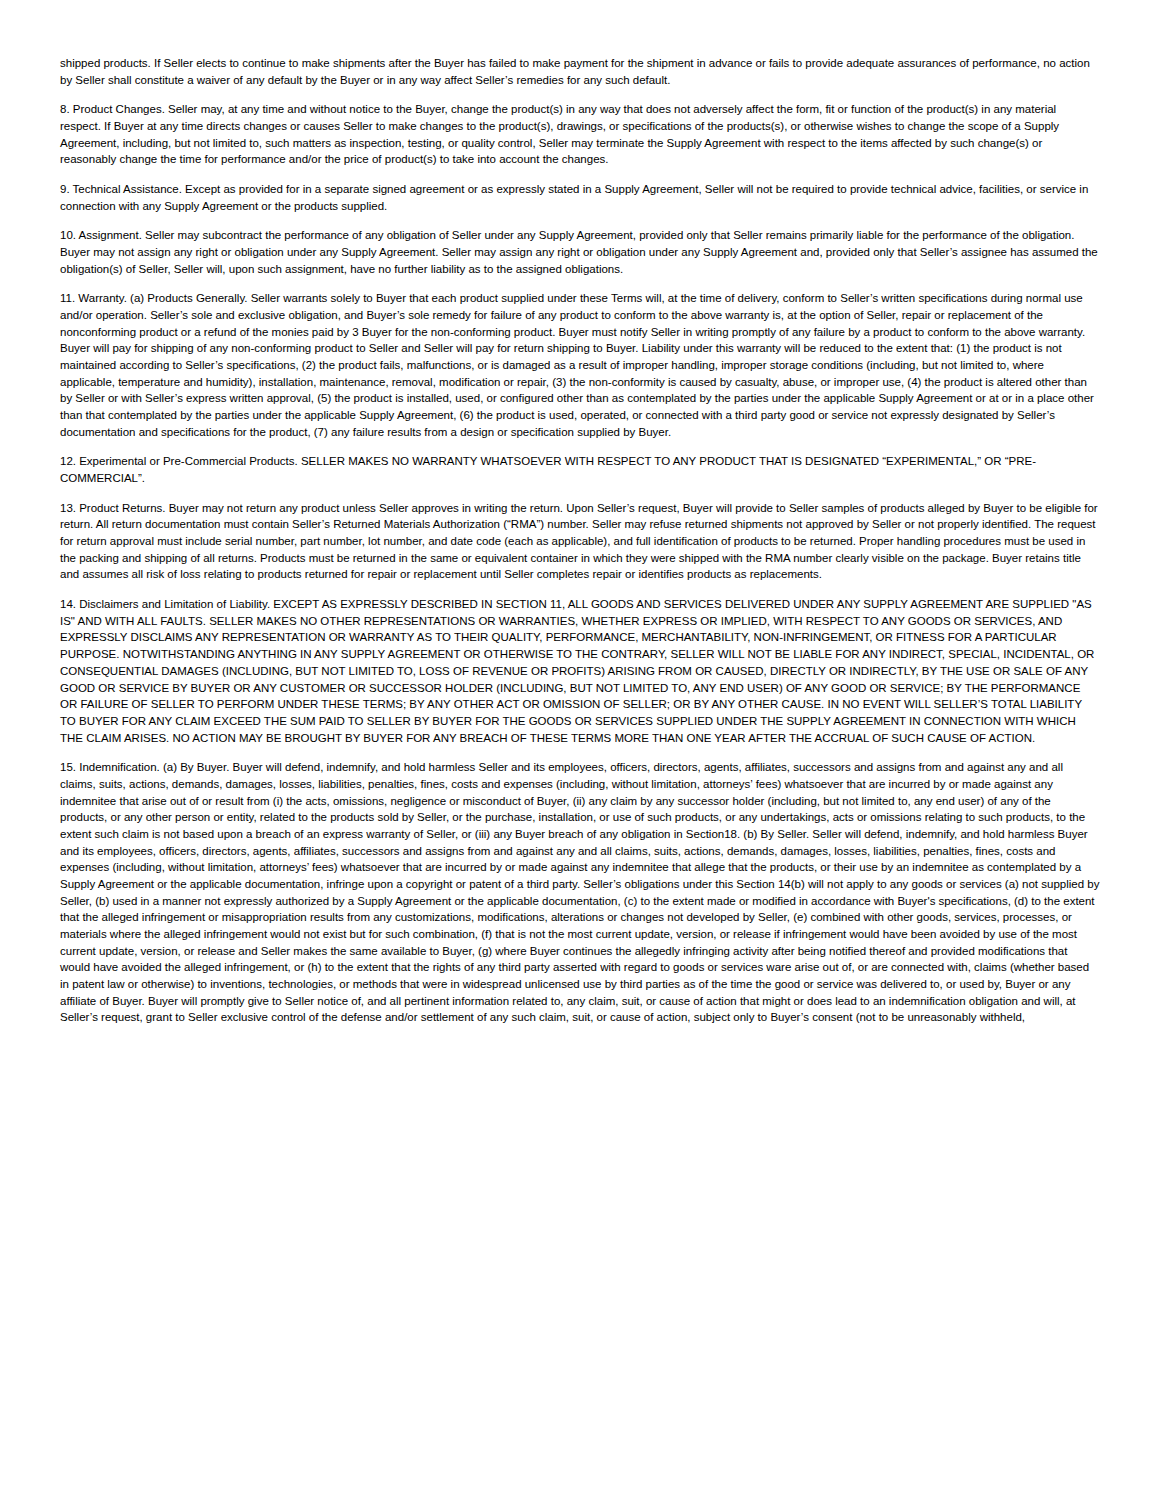shipped products. If Seller elects to continue to make shipments after the Buyer has failed to make payment for the shipment in advance or fails to provide adequate assurances of performance, no action by Seller shall constitute a waiver of any default by the Buyer or in any way affect Seller’s remedies for any such default.
8. Product Changes. Seller may, at any time and without notice to the Buyer, change the product(s) in any way that does not adversely affect the form, fit or function of the product(s) in any material respect. If Buyer at any time directs changes or causes Seller to make changes to the product(s), drawings, or specifications of the products(s), or otherwise wishes to change the scope of a Supply Agreement, including, but not limited to, such matters as inspection, testing, or quality control, Seller may terminate the Supply Agreement with respect to the items affected by such change(s) or reasonably change the time for performance and/or the price of product(s) to take into account the changes.
9. Technical Assistance. Except as provided for in a separate signed agreement or as expressly stated in a Supply Agreement, Seller will not be required to provide technical advice, facilities, or service in connection with any Supply Agreement or the products supplied.
10. Assignment. Seller may subcontract the performance of any obligation of Seller under any Supply Agreement, provided only that Seller remains primarily liable for the performance of the obligation. Buyer may not assign any right or obligation under any Supply Agreement. Seller may assign any right or obligation under any Supply Agreement and, provided only that Seller’s assignee has assumed the obligation(s) of Seller, Seller will, upon such assignment, have no further liability as to the assigned obligations.
11. Warranty. (a) Products Generally. Seller warrants solely to Buyer that each product supplied under these Terms will, at the time of delivery, conform to Seller’s written specifications during normal use and/or operation. Seller’s sole and exclusive obligation, and Buyer’s sole remedy for failure of any product to conform to the above warranty is, at the option of Seller, repair or replacement of the nonconforming product or a refund of the monies paid by 3 Buyer for the non-conforming product. Buyer must notify Seller in writing promptly of any failure by a product to conform to the above warranty. Buyer will pay for shipping of any non-conforming product to Seller and Seller will pay for return shipping to Buyer. Liability under this warranty will be reduced to the extent that: (1) the product is not maintained according to Seller’s specifications, (2) the product fails, malfunctions, or is damaged as a result of improper handling, improper storage conditions (including, but not limited to, where applicable, temperature and humidity), installation, maintenance, removal, modification or repair, (3) the non-conformity is caused by casualty, abuse, or improper use, (4) the product is altered other than by Seller or with Seller’s express written approval, (5) the product is installed, used, or configured other than as contemplated by the parties under the applicable Supply Agreement or at or in a place other than that contemplated by the parties under the applicable Supply Agreement, (6) the product is used, operated, or connected with a third party good or service not expressly designated by Seller’s documentation and specifications for the product, (7) any failure results from a design or specification supplied by Buyer.
12. Experimental or Pre-Commercial Products. SELLER MAKES NO WARRANTY WHATSOEVER WITH RESPECT TO ANY PRODUCT THAT IS DESIGNATED “EXPERIMENTAL,” OR “PRE-COMMERCIAL”.
13. Product Returns. Buyer may not return any product unless Seller approves in writing the return. Upon Seller’s request, Buyer will provide to Seller samples of products alleged by Buyer to be eligible for return. All return documentation must contain Seller’s Returned Materials Authorization (“RMA”) number. Seller may refuse returned shipments not approved by Seller or not properly identified. The request for return approval must include serial number, part number, lot number, and date code (each as applicable), and full identification of products to be returned. Proper handling procedures must be used in the packing and shipping of all returns. Products must be returned in the same or equivalent container in which they were shipped with the RMA number clearly visible on the package. Buyer retains title and assumes all risk of loss relating to products returned for repair or replacement until Seller completes repair or identifies products as replacements.
14. Disclaimers and Limitation of Liability. EXCEPT AS EXPRESSLY DESCRIBED IN SECTION 11, ALL GOODS AND SERVICES DELIVERED UNDER ANY SUPPLY AGREEMENT ARE SUPPLIED "AS IS" AND WITH ALL FAULTS. SELLER MAKES NO OTHER REPRESENTATIONS OR WARRANTIES, WHETHER EXPRESS OR IMPLIED, WITH RESPECT TO ANY GOODS OR SERVICES, AND EXPRESSLY DISCLAIMS ANY REPRESENTATION OR WARRANTY AS TO THEIR QUALITY, PERFORMANCE, MERCHANTABILITY, NON-INFRINGEMENT, OR FITNESS FOR A PARTICULAR PURPOSE. NOTWITHSTANDING ANYTHING IN ANY SUPPLY AGREEMENT OR OTHERWISE TO THE CONTRARY, SELLER WILL NOT BE LIABLE FOR ANY INDIRECT, SPECIAL, INCIDENTAL, OR CONSEQUENTIAL DAMAGES (INCLUDING, BUT NOT LIMITED TO, LOSS OF REVENUE OR PROFITS) ARISING FROM OR CAUSED, DIRECTLY OR INDIRECTLY, BY THE USE OR SALE OF ANY GOOD OR SERVICE BY BUYER OR ANY CUSTOMER OR SUCCESSOR HOLDER (INCLUDING, BUT NOT LIMITED TO, ANY END USER) OF ANY GOOD OR SERVICE; BY THE PERFORMANCE OR FAILURE OF SELLER TO PERFORM UNDER THESE TERMS; BY ANY OTHER ACT OR OMISSION OF SELLER; OR BY ANY OTHER CAUSE. IN NO EVENT WILL SELLER’S TOTAL LIABILITY TO BUYER FOR ANY CLAIM EXCEED THE SUM PAID TO SELLER BY BUYER FOR THE GOODS OR SERVICES SUPPLIED UNDER THE SUPPLY AGREEMENT IN CONNECTION WITH WHICH THE CLAIM ARISES. NO ACTION MAY BE BROUGHT BY BUYER FOR ANY BREACH OF THESE TERMS MORE THAN ONE YEAR AFTER THE ACCRUAL OF SUCH CAUSE OF ACTION.
15. Indemnification. (a) By Buyer. Buyer will defend, indemnify, and hold harmless Seller and its employees, officers, directors, agents, affiliates, successors and assigns from and against any and all claims, suits, actions, demands, damages, losses, liabilities, penalties, fines, costs and expenses (including, without limitation, attorneys’ fees) whatsoever that are incurred by or made against any indemnitee that arise out of or result from (i) the acts, omissions, negligence or misconduct of Buyer, (ii) any claim by any successor holder (including, but not limited to, any end user) of any of the products, or any other person or entity, related to the products sold by Seller, or the purchase, installation, or use of such products, or any undertakings, acts or omissions relating to such products, to the extent such claim is not based upon a breach of an express warranty of Seller, or (iii) any Buyer breach of any obligation in Section18. (b) By Seller. Seller will defend, indemnify, and hold harmless Buyer and its employees, officers, directors, agents, affiliates, successors and assigns from and against any and all claims, suits, actions, demands, damages, losses, liabilities, penalties, fines, costs and expenses (including, without limitation, attorneys’ fees) whatsoever that are incurred by or made against any indemnitee that allege that the products, or their use by an indemnitee as contemplated by a Supply Agreement or the applicable documentation, infringe upon a copyright or patent of a third party. Seller’s obligations under this Section 14(b) will not apply to any goods or services (a) not supplied by Seller, (b) used in a manner not expressly authorized by a Supply Agreement or the applicable documentation, (c) to the extent made or modified in accordance with Buyer's specifications, (d) to the extent that the alleged infringement or misappropriation results from any customizations, modifications, alterations or changes not developed by Seller, (e) combined with other goods, services, processes, or materials where the alleged infringement would not exist but for such combination, (f) that is not the most current update, version, or release if infringement would have been avoided by use of the most current update, version, or release and Seller makes the same available to Buyer, (g) where Buyer continues the allegedly infringing activity after being notified thereof and provided modifications that would have avoided the alleged infringement, or (h) to the extent that the rights of any third party asserted with regard to goods or services ware arise out of, or are connected with, claims (whether based in patent law or otherwise) to inventions, technologies, or methods that were in widespread unlicensed use by third parties as of the time the good or service was delivered to, or used by, Buyer or any affiliate of Buyer. Buyer will promptly give to Seller notice of, and all pertinent information related to, any claim, suit, or cause of action that might or does lead to an indemnification obligation and will, at Seller’s request, grant to Seller exclusive control of the defense and/or settlement of any such claim, suit, or cause of action, subject only to Buyer’s consent (not to be unreasonably withheld,